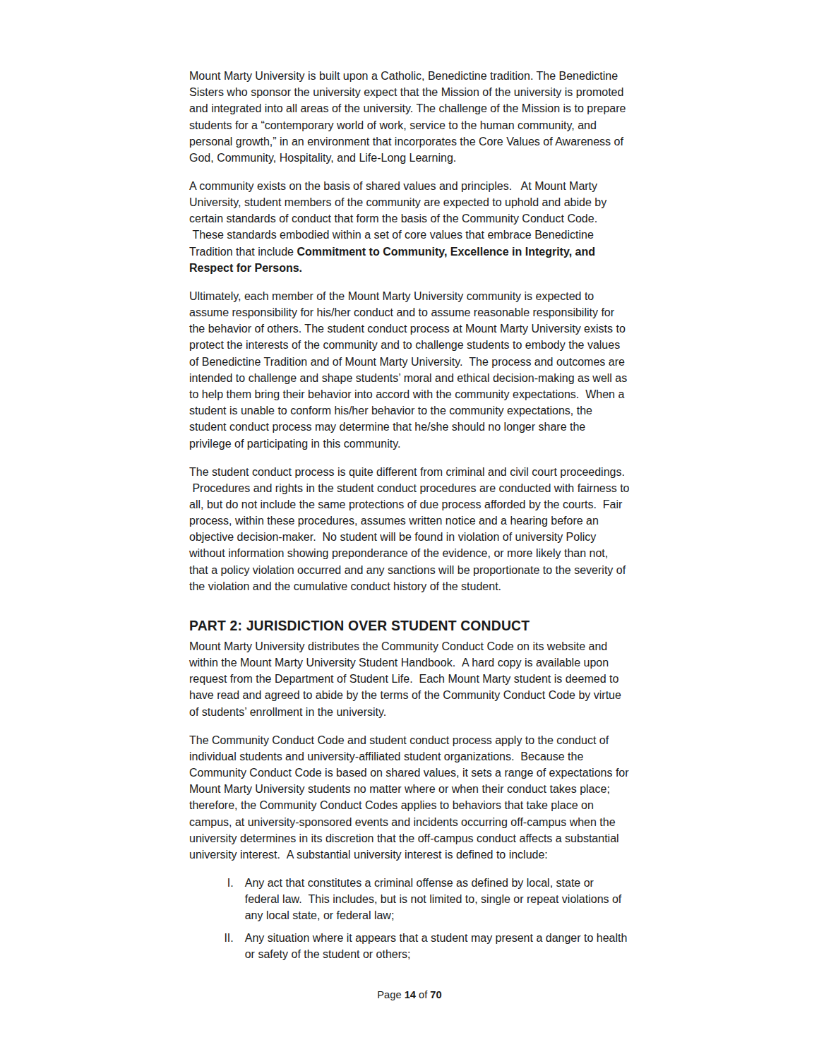Mount Marty University is built upon a Catholic, Benedictine tradition. The Benedictine Sisters who sponsor the university expect that the Mission of the university is promoted and integrated into all areas of the university. The challenge of the Mission is to prepare students for a “contemporary world of work, service to the human community, and personal growth,” in an environment that incorporates the Core Values of Awareness of God, Community, Hospitality, and Life-Long Learning.
A community exists on the basis of shared values and principles. At Mount Marty University, student members of the community are expected to uphold and abide by certain standards of conduct that form the basis of the Community Conduct Code. These standards embodied within a set of core values that embrace Benedictine Tradition that include Commitment to Community, Excellence in Integrity, and Respect for Persons.
Ultimately, each member of the Mount Marty University community is expected to assume responsibility for his/her conduct and to assume reasonable responsibility for the behavior of others. The student conduct process at Mount Marty University exists to protect the interests of the community and to challenge students to embody the values of Benedictine Tradition and of Mount Marty University. The process and outcomes are intended to challenge and shape students’ moral and ethical decision-making as well as to help them bring their behavior into accord with the community expectations. When a student is unable to conform his/her behavior to the community expectations, the student conduct process may determine that he/she should no longer share the privilege of participating in this community.
The student conduct process is quite different from criminal and civil court proceedings. Procedures and rights in the student conduct procedures are conducted with fairness to all, but do not include the same protections of due process afforded by the courts. Fair process, within these procedures, assumes written notice and a hearing before an objective decision-maker. No student will be found in violation of university Policy without information showing preponderance of the evidence, or more likely than not, that a policy violation occurred and any sanctions will be proportionate to the severity of the violation and the cumulative conduct history of the student.
PART 2: JURISDICTION OVER STUDENT CONDUCT
Mount Marty University distributes the Community Conduct Code on its website and within the Mount Marty University Student Handbook. A hard copy is available upon request from the Department of Student Life. Each Mount Marty student is deemed to have read and agreed to abide by the terms of the Community Conduct Code by virtue of students’ enrollment in the university.
The Community Conduct Code and student conduct process apply to the conduct of individual students and university-affiliated student organizations. Because the Community Conduct Code is based on shared values, it sets a range of expectations for Mount Marty University students no matter where or when their conduct takes place; therefore, the Community Conduct Codes applies to behaviors that take place on campus, at university-sponsored events and incidents occurring off-campus when the university determines in its discretion that the off-campus conduct affects a substantial university interest. A substantial university interest is defined to include:
Any act that constitutes a criminal offense as defined by local, state or federal law. This includes, but is not limited to, single or repeat violations of any local state, or federal law;
Any situation where it appears that a student may present a danger to health or safety of the student or others;
Page 14 of 70